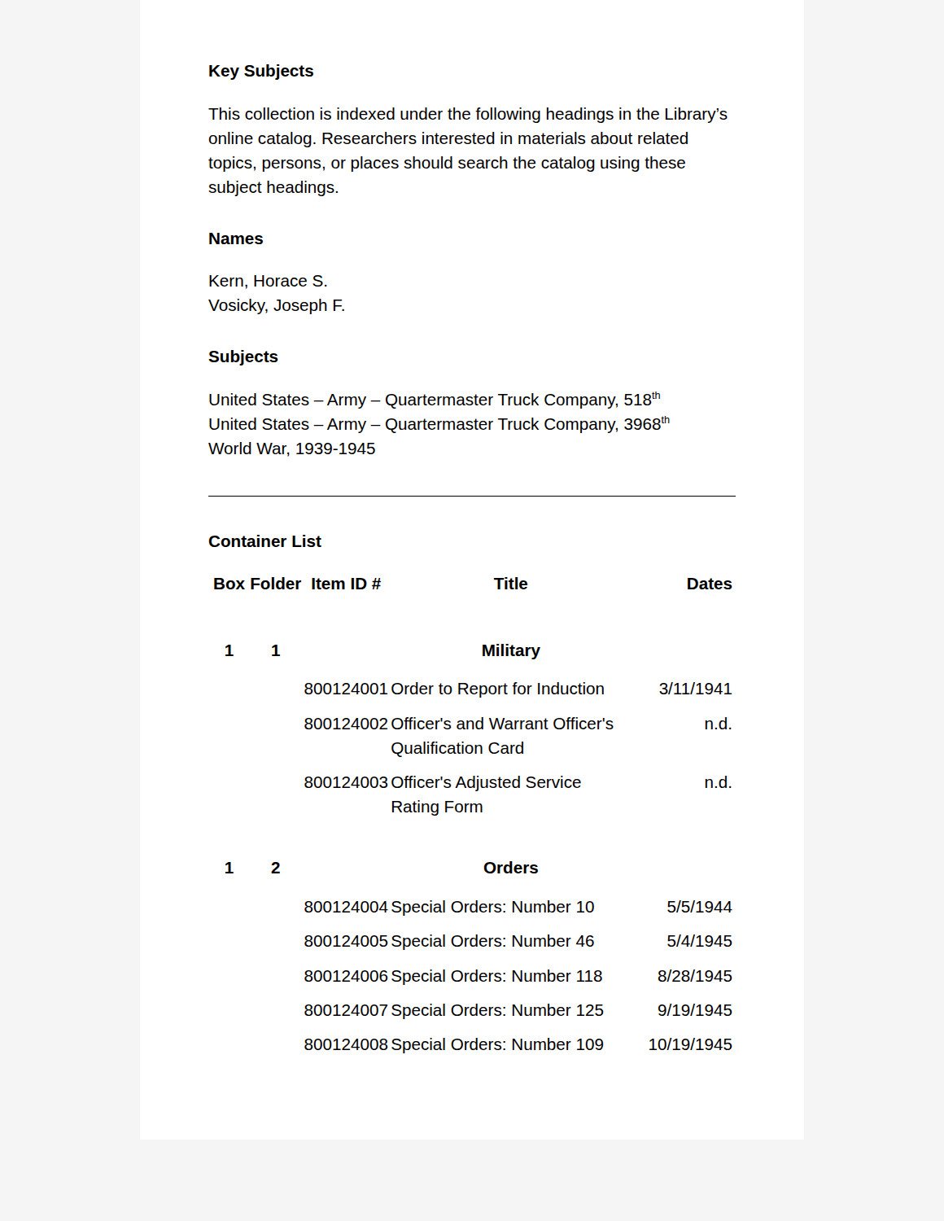Key Subjects
This collection is indexed under the following headings in the Library’s online catalog. Researchers interested in materials about related topics, persons, or places should search the catalog using these subject headings.
Names
Kern, Horace S.
Vosicky, Joseph F.
Subjects
United States – Army – Quartermaster Truck Company, 518th
United States – Army – Quartermaster Truck Company, 3968th
World War, 1939-1945
Container List
| Box | Folder | Item ID # | Title | Dates |
| --- | --- | --- | --- | --- |
| 1 | 1 | | Military | |
| | | 800124001 | Order to Report for Induction | 3/11/1941 |
| | | 800124002 | Officer's and Warrant Officer's Qualification Card | n.d. |
| | | 800124003 | Officer's Adjusted Service Rating Form | n.d. |
| 1 | 2 | | Orders | |
| | | 800124004 | Special Orders: Number 10 | 5/5/1944 |
| | | 800124005 | Special Orders: Number 46 | 5/4/1945 |
| | | 800124006 | Special Orders: Number 118 | 8/28/1945 |
| | | 800124007 | Special Orders: Number 125 | 9/19/1945 |
| | | 800124008 | Special Orders: Number 109 | 10/19/1945 |